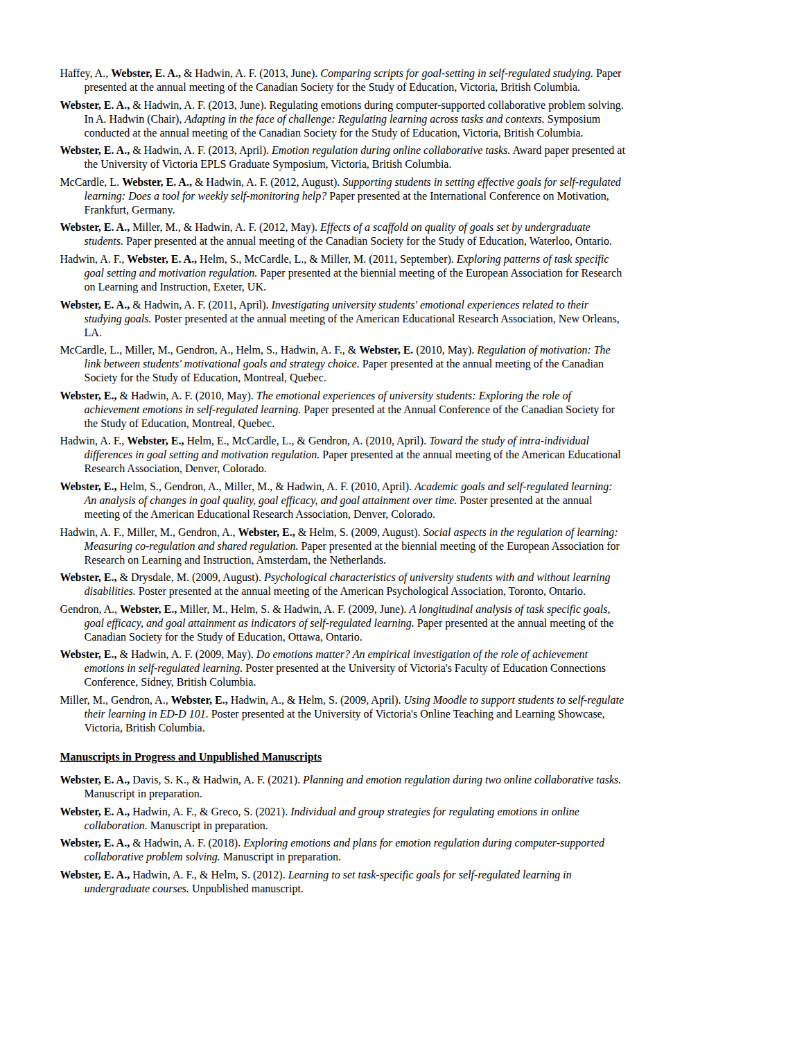Haffey, A., Webster, E. A., & Hadwin, A. F. (2013, June). Comparing scripts for goal-setting in self-regulated studying. Paper presented at the annual meeting of the Canadian Society for the Study of Education, Victoria, British Columbia.
Webster, E. A., & Hadwin, A. F. (2013, June). Regulating emotions during computer-supported collaborative problem solving. In A. Hadwin (Chair), Adapting in the face of challenge: Regulating learning across tasks and contexts. Symposium conducted at the annual meeting of the Canadian Society for the Study of Education, Victoria, British Columbia.
Webster, E. A., & Hadwin, A. F. (2013, April). Emotion regulation during online collaborative tasks. Award paper presented at the University of Victoria EPLS Graduate Symposium, Victoria, British Columbia.
McCardle, L. Webster, E. A., & Hadwin, A. F. (2012, August). Supporting students in setting effective goals for self-regulated learning: Does a tool for weekly self-monitoring help? Paper presented at the International Conference on Motivation, Frankfurt, Germany.
Webster, E. A., Miller, M., & Hadwin, A. F. (2012, May). Effects of a scaffold on quality of goals set by undergraduate students. Paper presented at the annual meeting of the Canadian Society for the Study of Education, Waterloo, Ontario.
Hadwin, A. F., Webster, E. A., Helm, S., McCardle, L., & Miller, M. (2011, September). Exploring patterns of task specific goal setting and motivation regulation. Paper presented at the biennial meeting of the European Association for Research on Learning and Instruction, Exeter, UK.
Webster, E. A., & Hadwin, A. F. (2011, April). Investigating university students' emotional experiences related to their studying goals. Poster presented at the annual meeting of the American Educational Research Association, New Orleans, LA.
McCardle, L., Miller, M., Gendron, A., Helm, S., Hadwin, A. F., & Webster, E. (2010, May). Regulation of motivation: The link between students' motivational goals and strategy choice. Paper presented at the annual meeting of the Canadian Society for the Study of Education, Montreal, Quebec.
Webster, E., & Hadwin, A. F. (2010, May). The emotional experiences of university students: Exploring the role of achievement emotions in self-regulated learning. Paper presented at the Annual Conference of the Canadian Society for the Study of Education, Montreal, Quebec.
Hadwin, A. F., Webster, E., Helm, E., McCardle, L., & Gendron, A. (2010, April). Toward the study of intra-individual differences in goal setting and motivation regulation. Paper presented at the annual meeting of the American Educational Research Association, Denver, Colorado.
Webster, E., Helm, S., Gendron, A., Miller, M., & Hadwin, A. F. (2010, April). Academic goals and self-regulated learning: An analysis of changes in goal quality, goal efficacy, and goal attainment over time. Poster presented at the annual meeting of the American Educational Research Association, Denver, Colorado.
Hadwin, A. F., Miller, M., Gendron, A., Webster, E., & Helm, S. (2009, August). Social aspects in the regulation of learning: Measuring co-regulation and shared regulation. Paper presented at the biennial meeting of the European Association for Research on Learning and Instruction, Amsterdam, the Netherlands.
Webster, E., & Drysdale, M. (2009, August). Psychological characteristics of university students with and without learning disabilities. Poster presented at the annual meeting of the American Psychological Association, Toronto, Ontario.
Gendron, A., Webster, E., Miller, M., Helm, S. & Hadwin, A. F. (2009, June). A longitudinal analysis of task specific goals, goal efficacy, and goal attainment as indicators of self-regulated learning. Paper presented at the annual meeting of the Canadian Society for the Study of Education, Ottawa, Ontario.
Webster, E., & Hadwin, A. F. (2009, May). Do emotions matter? An empirical investigation of the role of achievement emotions in self-regulated learning. Poster presented at the University of Victoria's Faculty of Education Connections Conference, Sidney, British Columbia.
Miller, M., Gendron, A., Webster, E., Hadwin, A., & Helm, S. (2009, April). Using Moodle to support students to self-regulate their learning in ED-D 101. Poster presented at the University of Victoria's Online Teaching and Learning Showcase, Victoria, British Columbia.
Manuscripts in Progress and Unpublished Manuscripts
Webster, E. A., Davis, S. K., & Hadwin, A. F. (2021). Planning and emotion regulation during two online collaborative tasks. Manuscript in preparation.
Webster, E. A., Hadwin, A. F., & Greco, S. (2021). Individual and group strategies for regulating emotions in online collaboration. Manuscript in preparation.
Webster, E. A., & Hadwin, A. F. (2018). Exploring emotions and plans for emotion regulation during computer-supported collaborative problem solving. Manuscript in preparation.
Webster, E. A., Hadwin, A. F., & Helm, S. (2012). Learning to set task-specific goals for self-regulated learning in undergraduate courses. Unpublished manuscript.